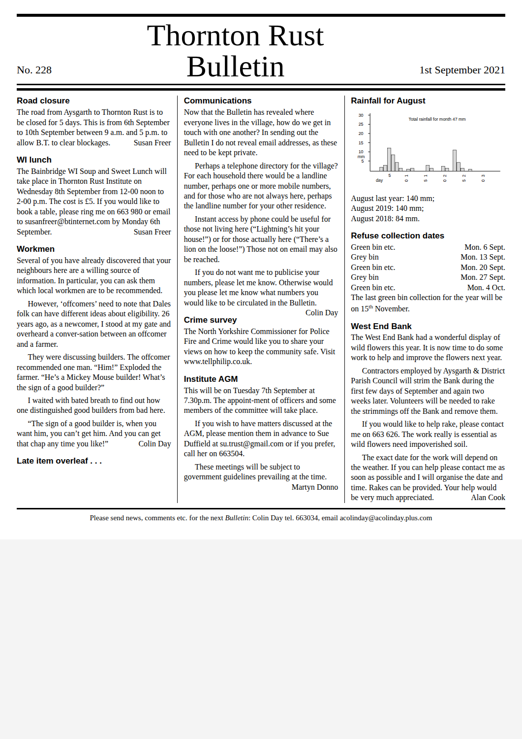No. 228
Thornton Rust
Bulletin
1st September 2021
Road closure
The road from Aysgarth to Thornton Rust is to be closed for 5 days. This is from 6th September to 10th September between 9 a.m. and 5 p.m. to allow B.T. to clear blockages. Susan Freer
WI lunch
The Bainbridge WI Soup and Sweet Lunch will take place in Thornton Rust Institute on Wednesday 8th September from 12-00 noon to 2-00 p.m. The cost is £5. If you would like to book a table, please ring me on 663 980 or email to susanfreer@btinternet.com by Monday 6th September. Susan Freer
Workmen
Several of you have already discovered that your neighbours here are a willing source of information. In particular, you can ask them which local workmen are to be recommended.
However, ‘offcomers’ need to note that Dales folk can have different ideas about eligibility. 26 years ago, as a newcomer, I stood at my gate and overheard a conver-sation between an offcomer and a farmer.
They were discussing builders. The offcomer recommended one man. “Him!” Exploded the farmer. “He’s a Mickey Mouse builder! What’s the sign of a good builder?”
I waited with bated breath to find out how one distinguished good builders from bad here.
“The sign of a good builder is, when you want him, you can’t get him. And you can get that chap any time you like!” Colin Day
Late item overleaf . . .
Communications
Now that the Bulletin has revealed where everyone lives in the village, how do we get in touch with one another? In sending out the Bulletin I do not reveal email addresses, as these need to be kept private.
Perhaps a telephone directory for the village? For each household there would be a landline number, perhaps one or more mobile numbers, and for those who are not always here, perhaps the landline number for your other residence.
Instant access by phone could be useful for those not living here (“Lightning’s hit your house!”) or for those actually here (“There’s a lion on the loose!”) Those not on email may also be reached.
If you do not want me to publicise your numbers, please let me know. Otherwise would you please let me know what numbers you would like to be circulated in the Bulletin. Colin Day
Crime survey
The North Yorkshire Commissioner for Police Fire and Crime would like you to share your views on how to keep the community safe. Visit www.tellphilip.co.uk.
Institute AGM
This will be on Tuesday 7th September at 7.30p.m. The appoint-ment of officers and some members of the committee will take place.
If you wish to have matters discussed at the AGM, please mention them in advance to Sue Duffield at su.trust@gmail.com or if you prefer, call her on 663504.
These meetings will be subject to government guidelines prevailing at the time. Martyn Donno
Rainfall for August
30 25 20 15 10 5 mm Total rainfall for month 47 mm 5 1 0 1 5 2 0 2 5 3 0 day
August last year: 140 mm;
August 2019: 140 mm;
August 2018: 84 mm.
Refuse collection dates
| Green bin etc. | Mon. 6 Sept. |
| Grey bin | Mon. 13 Sept. |
| Green bin etc. | Mon. 20 Sept. |
| Grey bin | Mon. 27 Sept. |
| Green bin etc. | Mon. 4 Oct. |
The last green bin collection for the year will be on 15th November.
West End Bank
The West End Bank had a wonderful display of wild flowers this year. It is now time to do some work to help and improve the flowers next year.
Contractors employed by Aysgarth & District Parish Council will strim the Bank during the first few days of September and again two weeks later. Volunteers will be needed to rake the strimmings off the Bank and remove them.
If you would like to help rake, please contact me on 663 626. The work really is essential as wild flowers need impoverished soil.
The exact date for the work will depend on the weather. If you can help please contact me as soon as possible and I will organise the date and time. Rakes can be provided. Your help would be very much appreciated. Alan Cook
Please send news, comments etc. for the next Bulletin: Colin Day tel. 663034, email acolinday@acolinday.plus.com